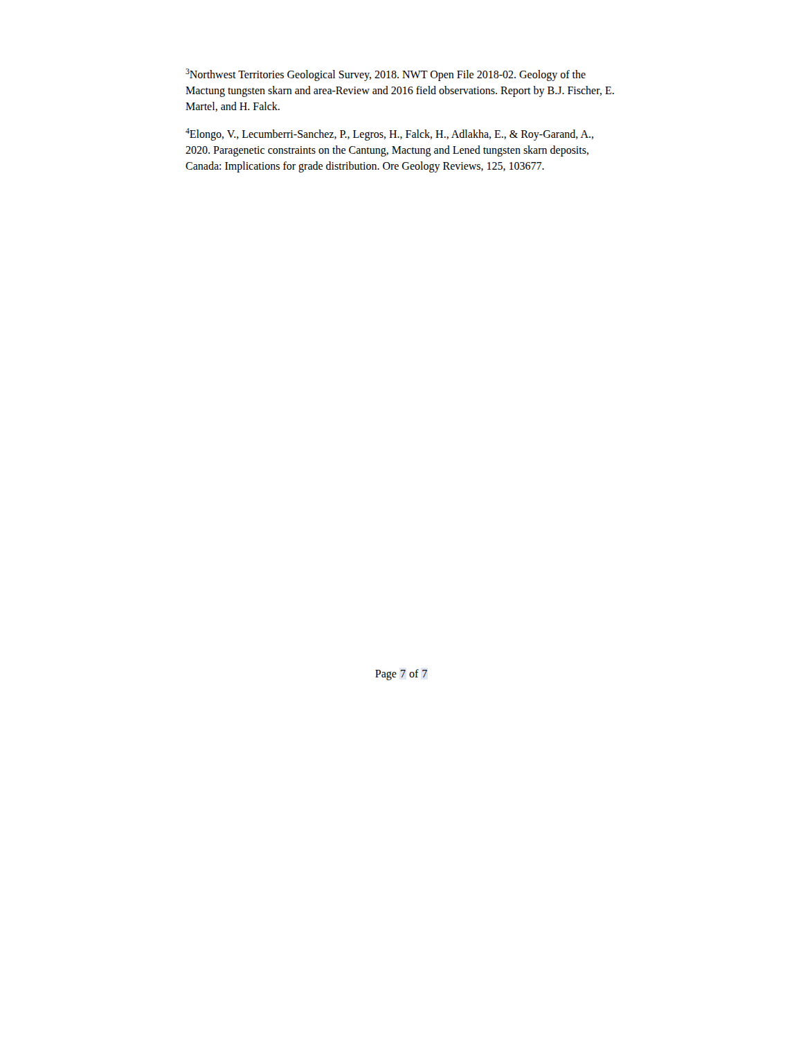3Northwest Territories Geological Survey, 2018. NWT Open File 2018-02. Geology of the Mactung tungsten skarn and area-Review and 2016 field observations. Report by B.J. Fischer, E. Martel, and H. Falck.
4Elongo, V., Lecumberri-Sanchez, P., Legros, H., Falck, H., Adlakha, E., & Roy-Garand, A., 2020. Paragenetic constraints on the Cantung, Mactung and Lened tungsten skarn deposits, Canada: Implications for grade distribution. Ore Geology Reviews, 125, 103677.
Page 7 of 7